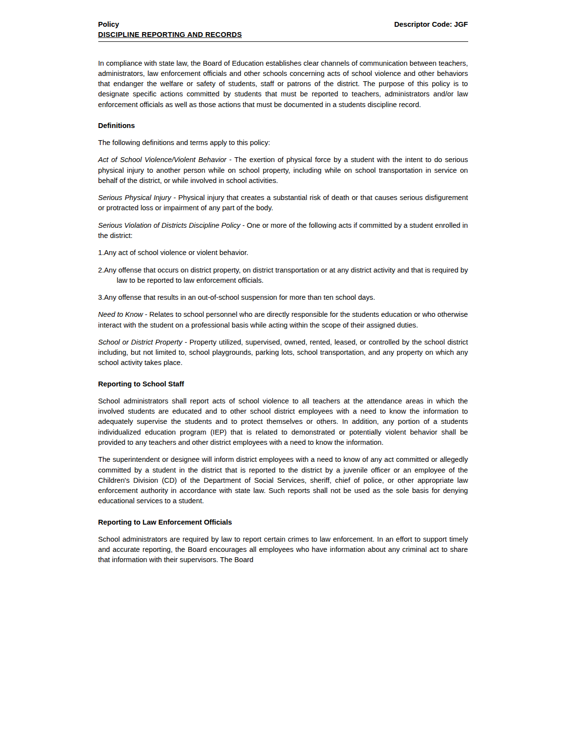Policy
Descriptor Code: JGF
DISCIPLINE REPORTING AND RECORDS
In compliance with state law, the Board of Education establishes clear channels of communication between teachers, administrators, law enforcement officials and other schools concerning acts of school violence and other behaviors that endanger the welfare or safety of students, staff or patrons of the district. The purpose of this policy is to designate specific actions committed by students that must be reported to teachers, administrators and/or law enforcement officials as well as those actions that must be documented in a students discipline record.
Definitions
The following definitions and terms apply to this policy:
Act of School Violence/Violent Behavior - The exertion of physical force by a student with the intent to do serious physical injury to another person while on school property, including while on school transportation in service on behalf of the district, or while involved in school activities.
Serious Physical Injury - Physical injury that creates a substantial risk of death or that causes serious disfigurement or protracted loss or impairment of any part of the body.
Serious Violation of Districts Discipline Policy - One or more of the following acts if committed by a student enrolled in the district:
Any act of school violence or violent behavior.
Any offense that occurs on district property, on district transportation or at any district activity and that is required by law to be reported to law enforcement officials.
Any offense that results in an out-of-school suspension for more than ten school days.
Need to Know - Relates to school personnel who are directly responsible for the students education or who otherwise interact with the student on a professional basis while acting within the scope of their assigned duties.
School or District Property - Property utilized, supervised, owned, rented, leased, or controlled by the school district including, but not limited to, school playgrounds, parking lots, school transportation, and any property on which any school activity takes place.
Reporting to School Staff
School administrators shall report acts of school violence to all teachers at the attendance areas in which the involved students are educated and to other school district employees with a need to know the information to adequately supervise the students and to protect themselves or others. In addition, any portion of a students individualized education program (IEP) that is related to demonstrated or potentially violent behavior shall be provided to any teachers and other district employees with a need to know the information.
The superintendent or designee will inform district employees with a need to know of any act committed or allegedly committed by a student in the district that is reported to the district by a juvenile officer or an employee of the Children's Division (CD) of the Department of Social Services, sheriff, chief of police, or other appropriate law enforcement authority in accordance with state law. Such reports shall not be used as the sole basis for denying educational services to a student.
Reporting to Law Enforcement Officials
School administrators are required by law to report certain crimes to law enforcement. In an effort to support timely and accurate reporting, the Board encourages all employees who have information about any criminal act to share that information with their supervisors. The Board